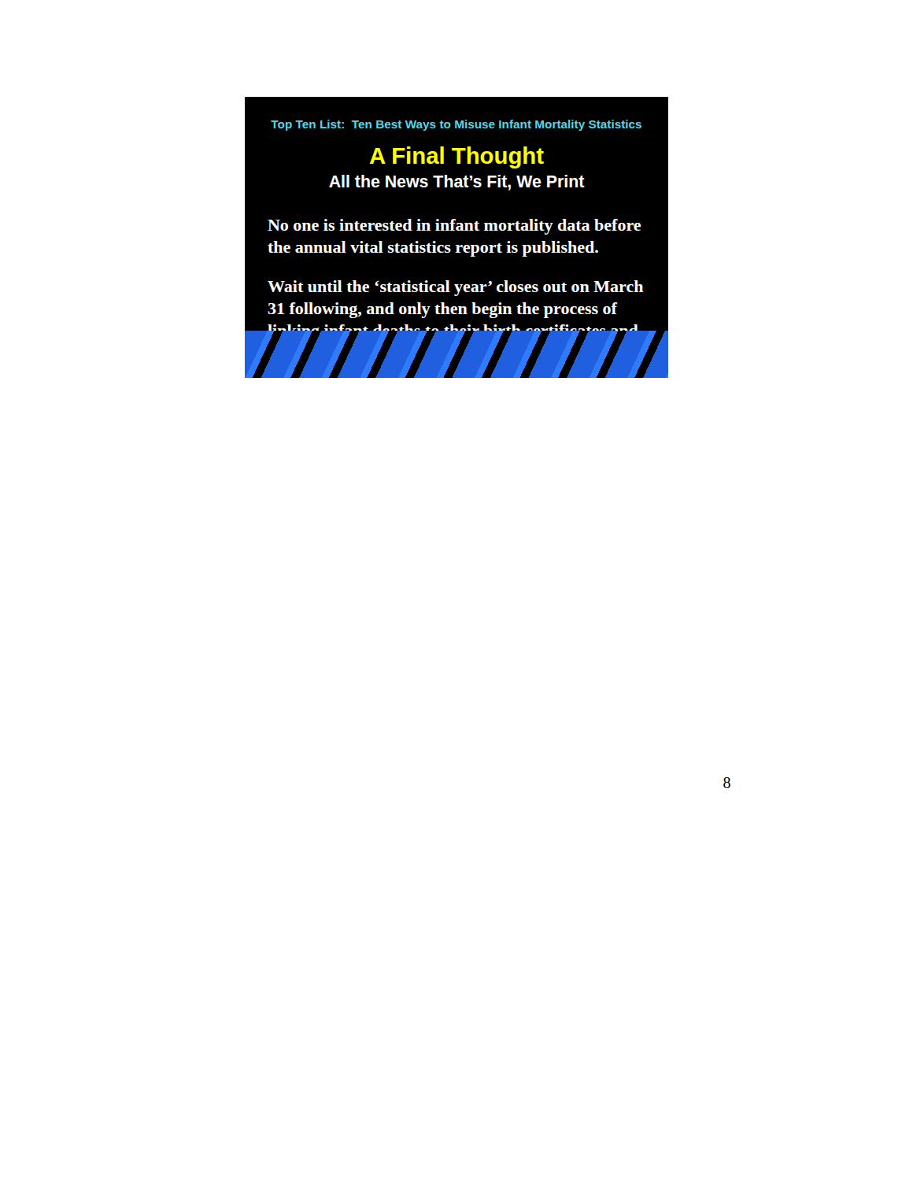Top Ten List: Ten Best Ways to Misuse Infant Mortality Statistics
A Final Thought
All the News That’s Fit, We Print
No one is interested in infant mortality data before the annual vital statistics report is published.
Wait until the ‘statistical year’ closes out on March 31 following, and only then begin the process of linking infant deaths to their birth certificates and cleaning the datasets.
8